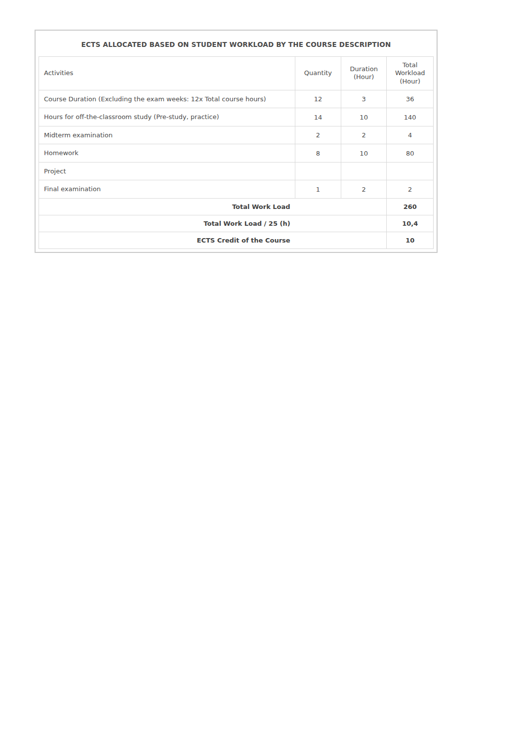ECTS ALLOCATED BASED ON STUDENT WORKLOAD BY THE COURSE DESCRIPTION
| Activities | Quantity | Duration (Hour) | Total Workload (Hour) |
| --- | --- | --- | --- |
| Course Duration (Excluding the exam weeks: 12x Total course hours) | 12 | 3 | 36 |
| Hours for off-the-classroom study (Pre-study, practice) | 14 | 10 | 140 |
| Midterm examination | 2 | 2 | 4 |
| Homework | 8 | 10 | 80 |
| Project | | | |
| Final examination | 1 | 2 | 2 |
| Total Work Load | | | 260 |
| Total Work Load / 25 (h) | | | 10,4 |
| ECTS Credit of the Course | | | 10 |